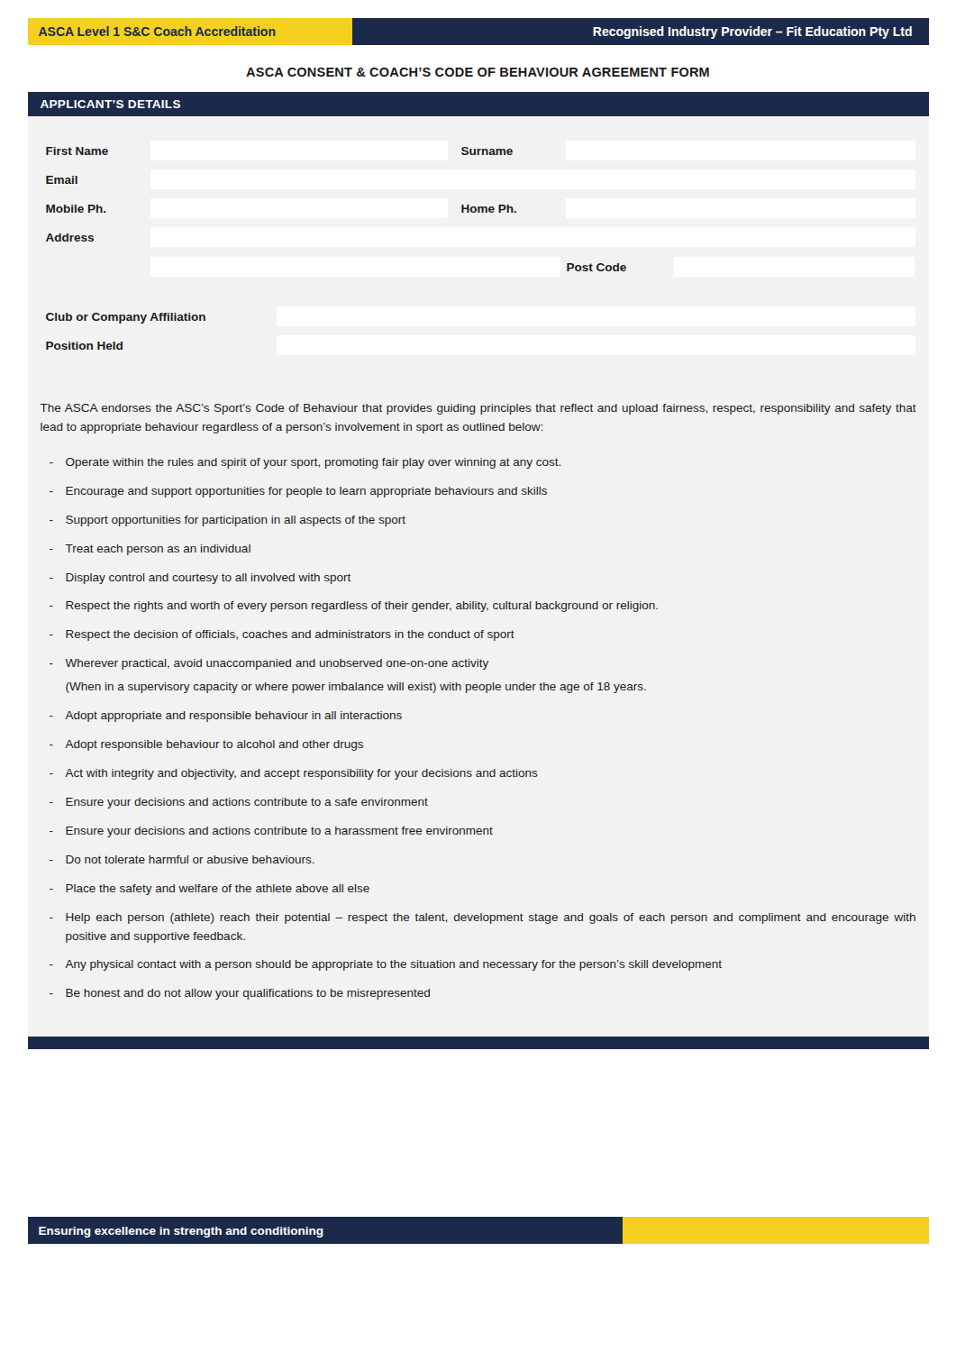ASCA Level 1 S&C Coach Accreditation
Recognised Industry Provider – Fit Education Pty Ltd
ASCA CONSENT & COACH’S CODE OF BEHAVIOUR AGREEMENT FORM
APPLICANT’S DETAILS
| First Name | | Surname | |
| Email | |
| Mobile Ph. | | Home Ph. | |
| Address | |
| | | / Post Code / / |
| Club or Company Affiliation | |
| Position Held | |
The ASCA endorses the ASC’s Sport’s Code of Behaviour that provides guiding principles that reflect and upload fairness, respect, responsibility and safety that lead to appropriate behaviour regardless of a person’s involvement in sport as outlined below:
Operate within the rules and spirit of your sport, promoting fair play over winning at any cost.
Encourage and support opportunities for people to learn appropriate behaviours and skills
Support opportunities for participation in all aspects of the sport
Treat each person as an individual
Display control and courtesy to all involved with sport
Respect the rights and worth of every person regardless of their gender, ability, cultural background or religion.
Respect the decision of officials, coaches and administrators in the conduct of sport
Wherever practical, avoid unaccompanied and unobserved one-on-one activity
(When in a supervisory capacity or where power imbalance will exist) with people under the age of 18 years.
Adopt appropriate and responsible behaviour in all interactions
Adopt responsible behaviour to alcohol and other drugs
Act with integrity and objectivity, and accept responsibility for your decisions and actions
Ensure your decisions and actions contribute to a safe environment
Ensure your decisions and actions contribute to a harassment free environment
Do not tolerate harmful or abusive behaviours.
Place the safety and welfare of the athlete above all else
Help each person (athlete) reach their potential – respect the talent, development stage and goals of each person and compliment and encourage with positive and supportive feedback.
Any physical contact with a person should be appropriate to the situation and necessary for the person’s skill development
Be honest and do not allow your qualifications to be misrepresented
Ensuring excellence in strength and conditioning